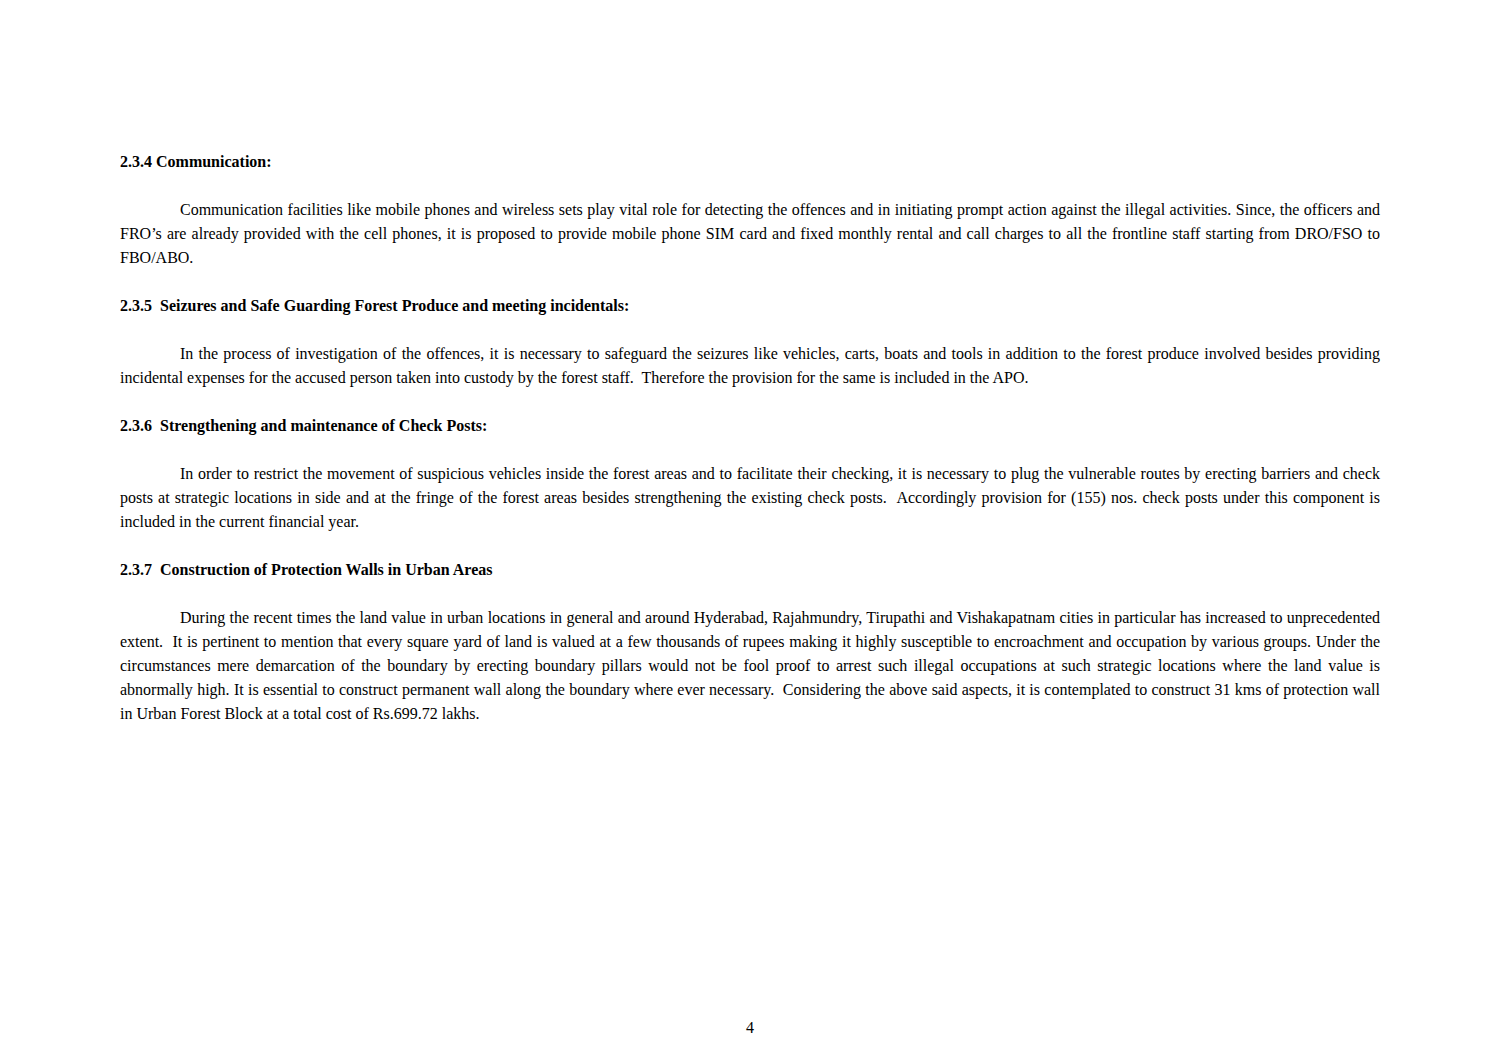2.3.4 Communication:
Communication facilities like mobile phones and wireless sets play vital role for detecting the offences and in initiating prompt action against the illegal activities. Since, the officers and FRO’s are already provided with the cell phones, it is proposed to provide mobile phone SIM card and fixed monthly rental and call charges to all the frontline staff starting from DRO/FSO to FBO/ABO.
2.3.5 Seizures and Safe Guarding Forest Produce and meeting incidentals:
In the process of investigation of the offences, it is necessary to safeguard the seizures like vehicles, carts, boats and tools in addition to the forest produce involved besides providing incidental expenses for the accused person taken into custody by the forest staff. Therefore the provision for the same is included in the APO.
2.3.6 Strengthening and maintenance of Check Posts:
In order to restrict the movement of suspicious vehicles inside the forest areas and to facilitate their checking, it is necessary to plug the vulnerable routes by erecting barriers and check posts at strategic locations in side and at the fringe of the forest areas besides strengthening the existing check posts. Accordingly provision for (155) nos. check posts under this component is included in the current financial year.
2.3.7 Construction of Protection Walls in Urban Areas
During the recent times the land value in urban locations in general and around Hyderabad, Rajahmundry, Tirupathi and Vishakapatnam cities in particular has increased to unprecedented extent. It is pertinent to mention that every square yard of land is valued at a few thousands of rupees making it highly susceptible to encroachment and occupation by various groups. Under the circumstances mere demarcation of the boundary by erecting boundary pillars would not be fool proof to arrest such illegal occupations at such strategic locations where the land value is abnormally high. It is essential to construct permanent wall along the boundary where ever necessary. Considering the above said aspects, it is contemplated to construct 31 kms of protection wall in Urban Forest Block at a total cost of Rs.699.72 lakhs.
4